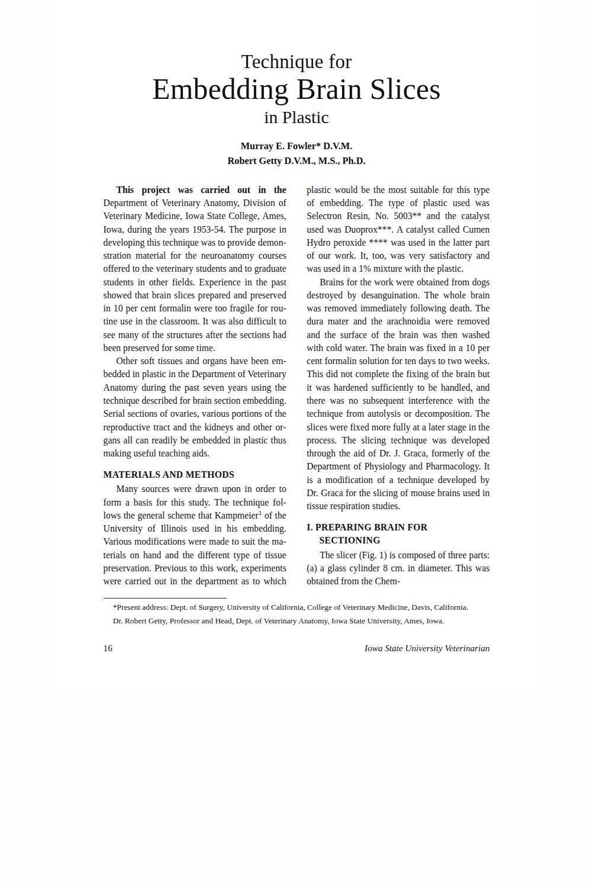Technique for
Embedding Brain Slices
in Plastic
Murray E. Fowler* D.V.M.
Robert Getty D.V.M., M.S., Ph.D.
This project was carried out in the Department of Veterinary Anatomy, Division of Veterinary Medicine, Iowa State College, Ames, Iowa, during the years 1953-54. The purpose in developing this technique was to provide demonstration material for the neuroanatomy courses offered to the veterinary students and to graduate students in other fields. Experience in the past showed that brain slices prepared and preserved in 10 per cent formalin were too fragile for routine use in the classroom. It was also difficult to see many of the structures after the sections had been preserved for some time.
Other soft tissues and organs have been embedded in plastic in the Department of Veterinary Anatomy during the past seven years using the technique described for brain section embedding. Serial sections of ovaries, various portions of the reproductive tract and the kidneys and other organs all can readily be embedded in plastic thus making useful teaching aids.
MATERIALS AND METHODS
Many sources were drawn upon in order to form a basis for this study. The technique follows the general scheme that Kampmeier1 of the University of Illinois used in his embedding. Various modifications were made to suit the materials on hand and the different type of tissue preservation. Previous to this work, experiments were carried out in the department as to which plastic would be the most suitable for this type of embedding. The type of plastic used was Selectron Resin, No. 5003** and the catalyst used was Duoprox***. A catalyst called Cumen Hydro peroxide **** was used in the latter part of our work. It, too, was very satisfactory and was used in a 1% mixture with the plastic.
Brains for the work were obtained from dogs destroyed by desanguination. The whole brain was removed immediately following death. The dura mater and the arachnoidia were removed and the surface of the brain was then washed with cold water. The brain was fixed in a 10 per cent formalin solution for ten days to two weeks. This did not complete the fixing of the brain but it was hardened sufficiently to be handled, and there was no subsequent interference with the technique from autolysis or decomposition. The slices were fixed more fully at a later stage in the process. The slicing technique was developed through the aid of Dr. J. Graca, formerly of the Department of Physiology and Pharmacology. It is a modification of a technique developed by Dr. Graca for the slicing of mouse brains used in tissue respiration studies.
I. PREPARING BRAIN FOR SECTIONING
The slicer (Fig. 1) is composed of three parts: (a) a glass cylinder 8 cm. in diameter. This was obtained from the Chem-
*Present address: Dept. of Surgery, University of California, College of Veterinary Medicine, Davis, California.
Dr. Robert Getty, Professor and Head, Dept. of Veterinary Anatomy, Iowa State University, Ames, Iowa.
16 Iowa State University Veterinarian